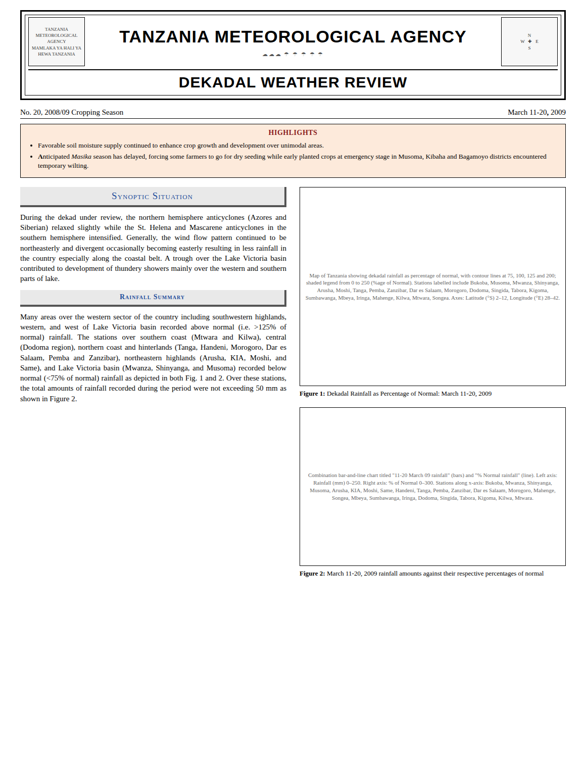TANZANIA METEOROLOGICAL AGENCY
MAMLAKA YA HALI YA HEWA TANZANIA
Tanzania Meteorological Agency
☁☁☁ ☂ ☂ ☂ ☂ ☂
N
W ✚ E
S
Dekadal Weather Review
No. 20, 2008/09 Cropping Season
March 11-20, 2009
HIGHLIGHTS
Favorable soil moisture supply continued to enhance crop growth and development over unimodal areas.
Anticipated Masika season has delayed, forcing some farmers to go for dry seeding while early planted crops at emergency stage in Musoma, Kibaha and Bagamoyo districts encountered temporary wilting.
Synoptic Situation
During the dekad under review, the northern hemisphere anticyclones (Azores and Siberian) relaxed slightly while the St. Helena and Mascarene anticyclones in the southern hemisphere intensified. Generally, the wind flow pattern continued to be northeasterly and divergent occasionally becoming easterly resulting in less rainfall in the country especially along the coastal belt. A trough over the Lake Victoria basin contributed to development of thundery showers mainly over the western and southern parts of lake.
Rainfall Summary
Many areas over the western sector of the country including southwestern highlands, western, and west of Lake Victoria basin recorded above normal (i.e. >125% of normal) rainfall. The stations over southern coast (Mtwara and Kilwa), central (Dodoma region), northern coast and hinterlands (Tanga, Handeni, Morogoro, Dar es Salaam, Pemba and Zanzibar), northeastern highlands (Arusha, KIA, Moshi, and Same), and Lake Victoria basin (Mwanza, Shinyanga, and Musoma) recorded below normal (<75% of normal) rainfall as depicted in both Fig. 1 and 2. Over these stations, the total amounts of rainfall recorded during the period were not exceeding 50 mm as shown in Figure 2.
Map of Tanzania showing dekadal rainfall as percentage of normal, with contour lines at 75, 100, 125 and 200; shaded legend from 0 to 250 (%age of Normal). Stations labelled include Bukoba, Musoma, Mwanza, Shinyanga, Arusha, Moshi, Tanga, Pemba, Zanzibar, Dar es Salaam, Morogoro, Dodoma, Singida, Tabora, Kigoma, Sumbawanga, Mbeya, Iringa, Mahenge, Kilwa, Mtwara, Songea. Axes: Latitude (°S) 2–12, Longitude (°E) 28–42.
Figure 1: Dekadal Rainfall as Percentage of Normal: March 11-20, 2009
Combination bar-and-line chart titled "11-20 March 09 rainfall" (bars) and "% Normal rainfall" (line). Left axis: Rainfall (mm) 0–250. Right axis: % of Normal 0–300. Stations along x-axis: Bukoba, Mwanza, Shinyanga, Musoma, Arusha, KIA, Moshi, Same, Handeni, Tanga, Pemba, Zanzibar, Dar es Salaam, Morogoro, Mahenge, Songea, Mbeya, Sumbawanga, Iringa, Dodoma, Singida, Tabora, Kigoma, Kilwa, Mtwara.
Figure 2: March 11-20, 2009 rainfall amounts against their respective percentages of normal